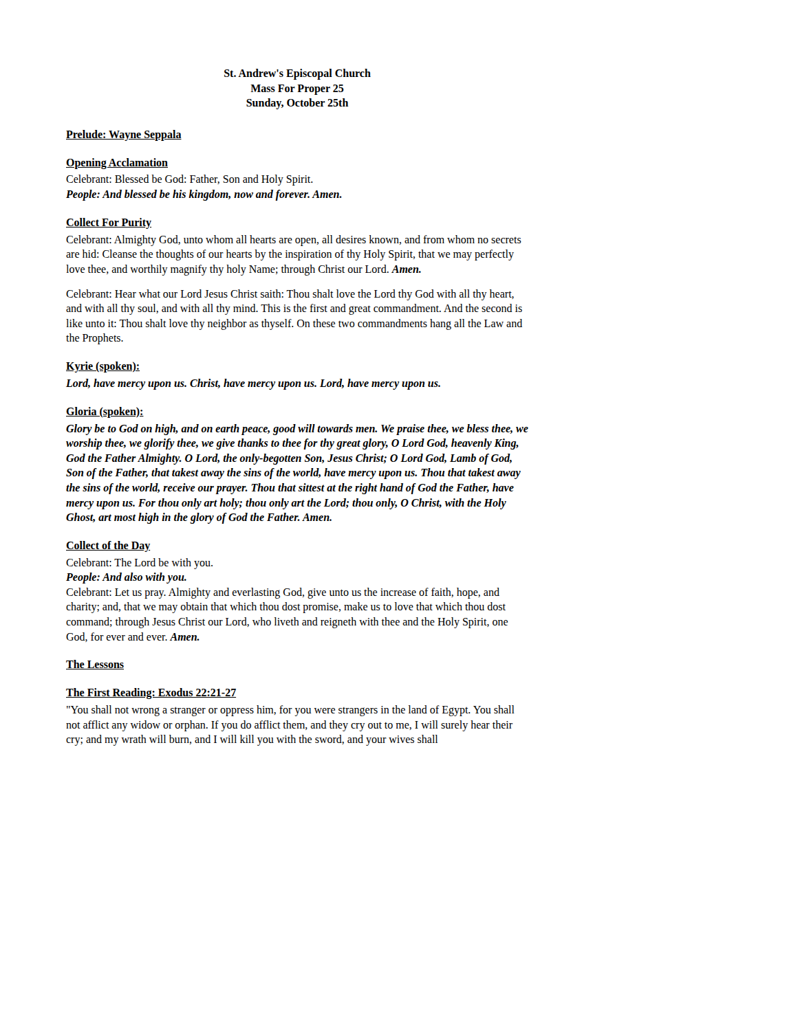St. Andrew's Episcopal Church
Mass For Proper 25
Sunday, October 25th
Prelude: Wayne Seppala
Opening Acclamation
Celebrant: Blessed be God: Father, Son and Holy Spirit.
People: And blessed be his kingdom, now and forever. Amen.
Collect For Purity
Celebrant: Almighty God, unto whom all hearts are open, all desires known, and from whom no secrets are hid: Cleanse the thoughts of our hearts by the inspiration of thy Holy Spirit, that we may perfectly love thee, and worthily magnify thy holy Name; through Christ our Lord. Amen.
Celebrant: Hear what our Lord Jesus Christ saith: Thou shalt love the Lord thy God with all thy heart, and with all thy soul, and with all thy mind. This is the first and great commandment. And the second is like unto it: Thou shalt love thy neighbor as thyself. On these two commandments hang all the Law and the Prophets.
Kyrie (spoken):
Lord, have mercy upon us. Christ, have mercy upon us. Lord, have mercy upon us.
Gloria (spoken):
Glory be to God on high, and on earth peace, good will towards men. We praise thee, we bless thee, we worship thee, we glorify thee, we give thanks to thee for thy great glory, O Lord God, heavenly King, God the Father Almighty. O Lord, the only-begotten Son, Jesus Christ; O Lord God, Lamb of God, Son of the Father, that takest away the sins of the world, have mercy upon us. Thou that takest away the sins of the world, receive our prayer. Thou that sittest at the right hand of God the Father, have mercy upon us. For thou only art holy; thou only art the Lord; thou only, O Christ, with the Holy Ghost, art most high in the glory of God the Father. Amen.
Collect of the Day
Celebrant: The Lord be with you.
People: And also with you.
Celebrant: Let us pray. Almighty and everlasting God, give unto us the increase of faith, hope, and charity; and, that we may obtain that which thou dost promise, make us to love that which thou dost command; through Jesus Christ our Lord, who liveth and reigneth with thee and the Holy Spirit, one God, for ever and ever. Amen.
The Lessons
The First Reading: Exodus 22:21-27
"You shall not wrong a stranger or oppress him, for you were strangers in the land of Egypt. You shall not afflict any widow or orphan. If you do afflict them, and they cry out to me, I will surely hear their cry; and my wrath will burn, and I will kill you with the sword, and your wives shall